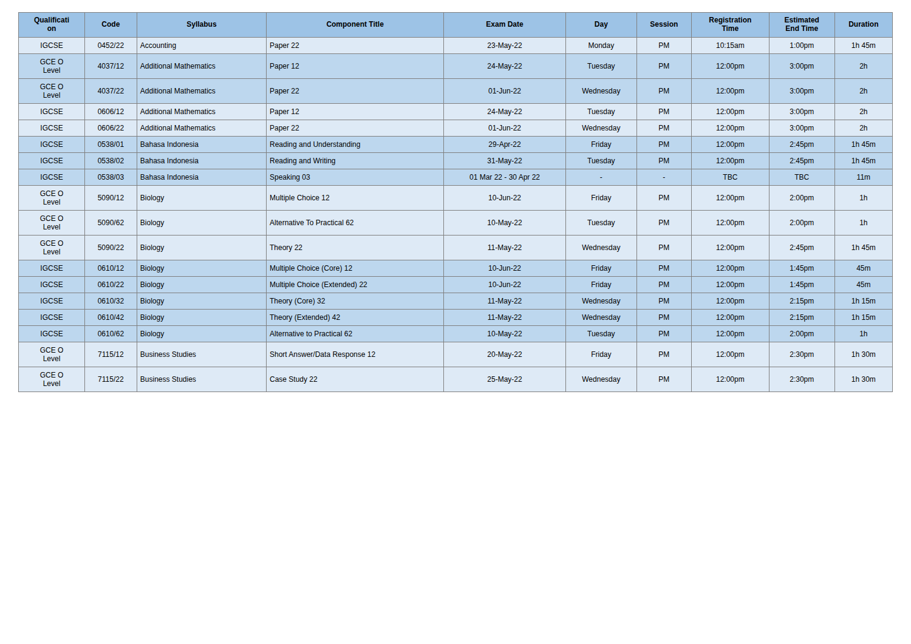| Qualificati on | Code | Syllabus | Component Title | Exam Date | Day | Session | Registration Time | Estimated End Time | Duration |
| --- | --- | --- | --- | --- | --- | --- | --- | --- | --- |
| IGCSE | 0452/22 | Accounting | Paper 22 | 23-May-22 | Monday | PM | 10:15am | 1:00pm | 1h 45m |
| GCE O Level | 4037/12 | Additional Mathematics | Paper 12 | 24-May-22 | Tuesday | PM | 12:00pm | 3:00pm | 2h |
| GCE O Level | 4037/22 | Additional Mathematics | Paper 22 | 01-Jun-22 | Wednesday | PM | 12:00pm | 3:00pm | 2h |
| IGCSE | 0606/12 | Additional Mathematics | Paper 12 | 24-May-22 | Tuesday | PM | 12:00pm | 3:00pm | 2h |
| IGCSE | 0606/22 | Additional Mathematics | Paper 22 | 01-Jun-22 | Wednesday | PM | 12:00pm | 3:00pm | 2h |
| IGCSE | 0538/01 | Bahasa Indonesia | Reading and Understanding | 29-Apr-22 | Friday | PM | 12:00pm | 2:45pm | 1h 45m |
| IGCSE | 0538/02 | Bahasa Indonesia | Reading and Writing | 31-May-22 | Tuesday | PM | 12:00pm | 2:45pm | 1h 45m |
| IGCSE | 0538/03 | Bahasa Indonesia | Speaking 03 | 01 Mar 22 - 30 Apr 22 | - | - | TBC | TBC | 11m |
| GCE O Level | 5090/12 | Biology | Multiple Choice 12 | 10-Jun-22 | Friday | PM | 12:00pm | 2:00pm | 1h |
| GCE O Level | 5090/62 | Biology | Alternative To Practical 62 | 10-May-22 | Tuesday | PM | 12:00pm | 2:00pm | 1h |
| GCE O Level | 5090/22 | Biology | Theory 22 | 11-May-22 | Wednesday | PM | 12:00pm | 2:45pm | 1h 45m |
| IGCSE | 0610/12 | Biology | Multiple Choice (Core) 12 | 10-Jun-22 | Friday | PM | 12:00pm | 1:45pm | 45m |
| IGCSE | 0610/22 | Biology | Multiple Choice (Extended) 22 | 10-Jun-22 | Friday | PM | 12:00pm | 1:45pm | 45m |
| IGCSE | 0610/32 | Biology | Theory (Core) 32 | 11-May-22 | Wednesday | PM | 12:00pm | 2:15pm | 1h 15m |
| IGCSE | 0610/42 | Biology | Theory (Extended) 42 | 11-May-22 | Wednesday | PM | 12:00pm | 2:15pm | 1h 15m |
| IGCSE | 0610/62 | Biology | Alternative to Practical 62 | 10-May-22 | Tuesday | PM | 12:00pm | 2:00pm | 1h |
| GCE O Level | 7115/12 | Business Studies | Short Answer/Data Response 12 | 20-May-22 | Friday | PM | 12:00pm | 2:30pm | 1h 30m |
| GCE O Level | 7115/22 | Business Studies | Case Study 22 | 25-May-22 | Wednesday | PM | 12:00pm | 2:30pm | 1h 30m |